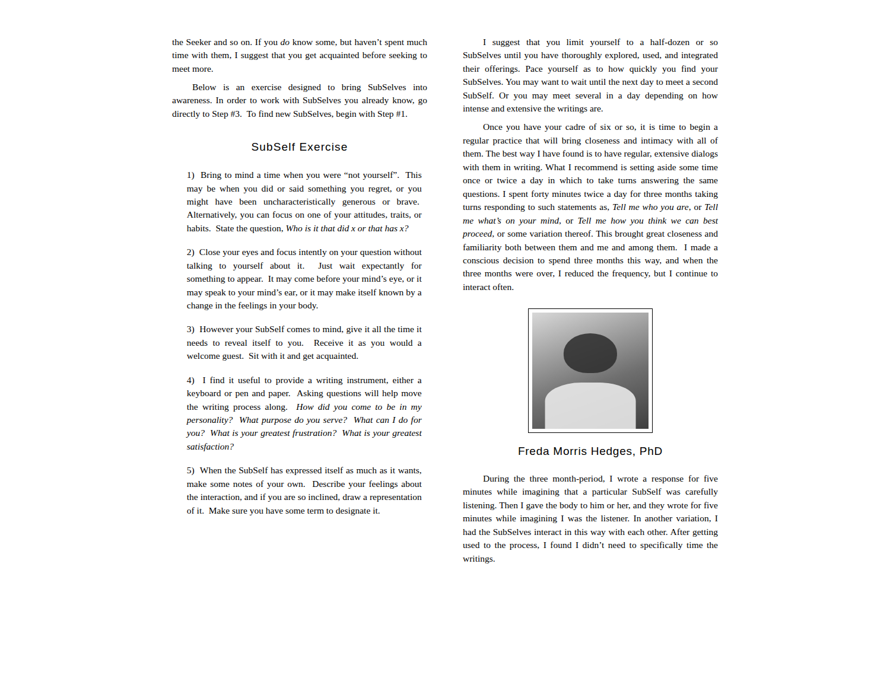the Seeker and so on. If you do know some, but haven’t spent much time with them, I suggest that you get acquainted before seeking to meet more.
Below is an exercise designed to bring SubSelves into awareness. In order to work with SubSelves you already know, go directly to Step #3. To find new SubSelves, begin with Step #1.
SubSelf Exercise
1) Bring to mind a time when you were “not yourself”. This may be when you did or said something you regret, or you might have been uncharacteristically generous or brave. Alternatively, you can focus on one of your attitudes, traits, or habits. State the question, Who is it that did x or that has x?
2) Close your eyes and focus intently on your question without talking to yourself about it. Just wait expectantly for something to appear. It may come before your mind’s eye, or it may speak to your mind’s ear, or it may make itself known by a change in the feelings in your body.
3) However your SubSelf comes to mind, give it all the time it needs to reveal itself to you. Receive it as you would a welcome guest. Sit with it and get acquainted.
4) I find it useful to provide a writing instrument, either a keyboard or pen and paper. Asking questions will help move the writing process along. How did you come to be in my personality? What purpose do you serve? What can I do for you? What is your greatest frustration? What is your greatest satisfaction?
5) When the SubSelf has expressed itself as much as it wants, make some notes of your own. Describe your feelings about the interaction, and if you are so inclined, draw a representation of it. Make sure you have some term to designate it.
I suggest that you limit yourself to a half-dozen or so SubSelves until you have thoroughly explored, used, and integrated their offerings. Pace yourself as to how quickly you find your SubSelves. You may want to wait until the next day to meet a second SubSelf. Or you may meet several in a day depending on how intense and extensive the writings are.
Once you have your cadre of six or so, it is time to begin a regular practice that will bring closeness and intimacy with all of them. The best way I have found is to have regular, extensive dialogs with them in writing. What I recommend is setting aside some time once or twice a day in which to take turns answering the same questions. I spent forty minutes twice a day for three months taking turns responding to such statements as, Tell me who you are, or Tell me what’s on your mind, or Tell me how you think we can best proceed, or some variation thereof. This brought great closeness and familiarity both between them and me and among them. I made a conscious decision to spend three months this way, and when the three months were over, I reduced the frequency, but I continue to interact often.
Freda Morris Hedges, PhD
During the three month-period, I wrote a response for five minutes while imagining that a particular SubSelf was carefully listening. Then I gave the body to him or her, and they wrote for five minutes while imagining I was the listener. In another variation, I had the SubSelves interact in this way with each other. After getting used to the process, I found I didn’t need to specifically time the writings.